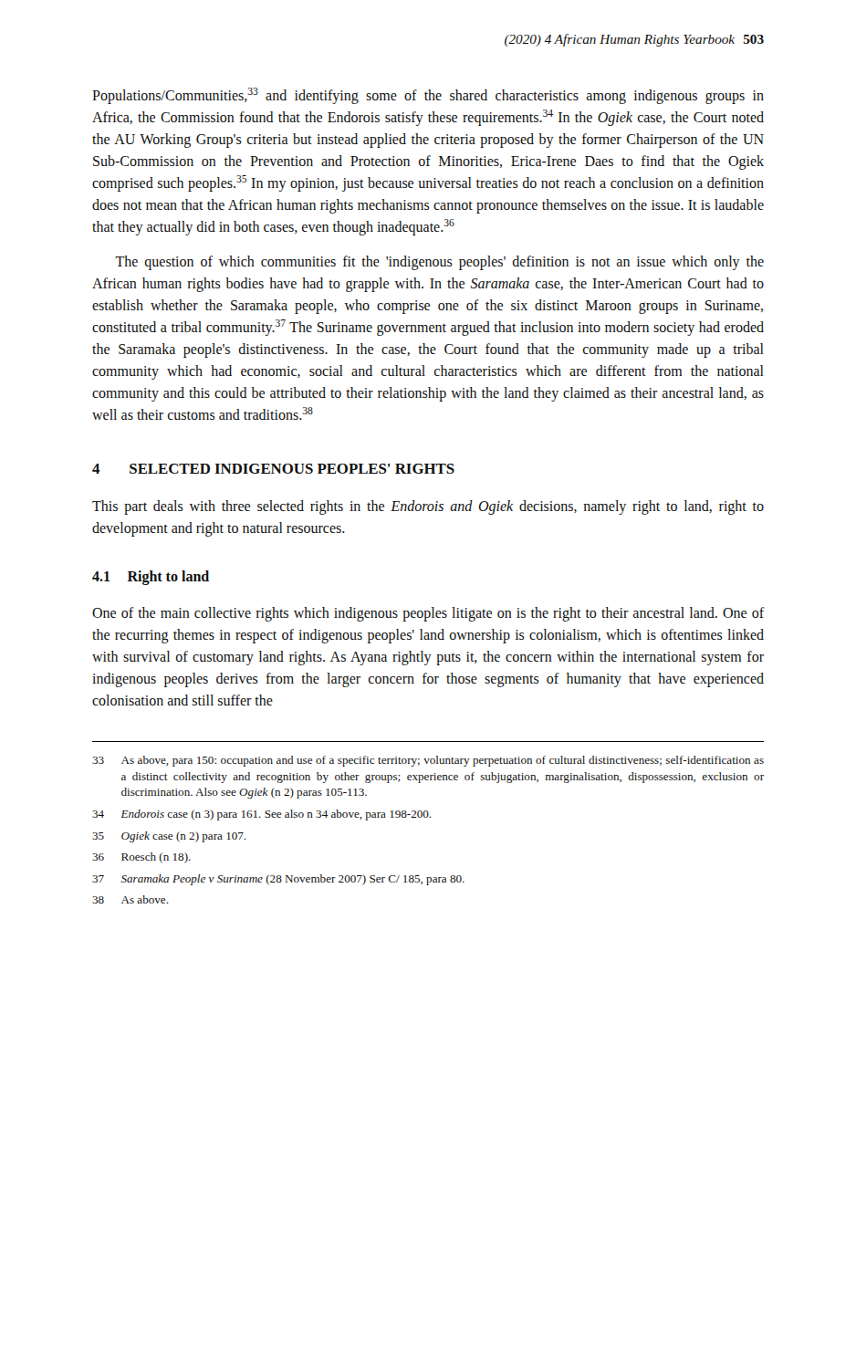(2020) 4 African Human Rights Yearbook 503
Populations/Communities,33 and identifying some of the shared characteristics among indigenous groups in Africa, the Commission found that the Endorois satisfy these requirements.34 In the Ogiek case, the Court noted the AU Working Group's criteria but instead applied the criteria proposed by the former Chairperson of the UN Sub-Commission on the Prevention and Protection of Minorities, Erica-Irene Daes to find that the Ogiek comprised such peoples.35 In my opinion, just because universal treaties do not reach a conclusion on a definition does not mean that the African human rights mechanisms cannot pronounce themselves on the issue. It is laudable that they actually did in both cases, even though inadequate.36
The question of which communities fit the 'indigenous peoples' definition is not an issue which only the African human rights bodies have had to grapple with. In the Saramaka case, the Inter-American Court had to establish whether the Saramaka people, who comprise one of the six distinct Maroon groups in Suriname, constituted a tribal community.37 The Suriname government argued that inclusion into modern society had eroded the Saramaka people's distinctiveness. In the case, the Court found that the community made up a tribal community which had economic, social and cultural characteristics which are different from the national community and this could be attributed to their relationship with the land they claimed as their ancestral land, as well as their customs and traditions.38
4 SELECTED INDIGENOUS PEOPLES' RIGHTS
This part deals with three selected rights in the Endorois and Ogiek decisions, namely right to land, right to development and right to natural resources.
4.1 Right to land
One of the main collective rights which indigenous peoples litigate on is the right to their ancestral land. One of the recurring themes in respect of indigenous peoples' land ownership is colonialism, which is oftentimes linked with survival of customary land rights. As Ayana rightly puts it, the concern within the international system for indigenous peoples derives from the larger concern for those segments of humanity that have experienced colonisation and still suffer the
33 As above, para 150: occupation and use of a specific territory; voluntary perpetuation of cultural distinctiveness; self-identification as a distinct collectivity and recognition by other groups; experience of subjugation, marginalisation, dispossession, exclusion or discrimination. Also see Ogiek (n 2) paras 105-113.
34 Endorois case (n 3) para 161. See also n 34 above, para 198-200.
35 Ogiek case (n 2) para 107.
36 Roesch (n 18).
37 Saramaka People v Suriname (28 November 2007) Ser C/ 185, para 80.
38 As above.